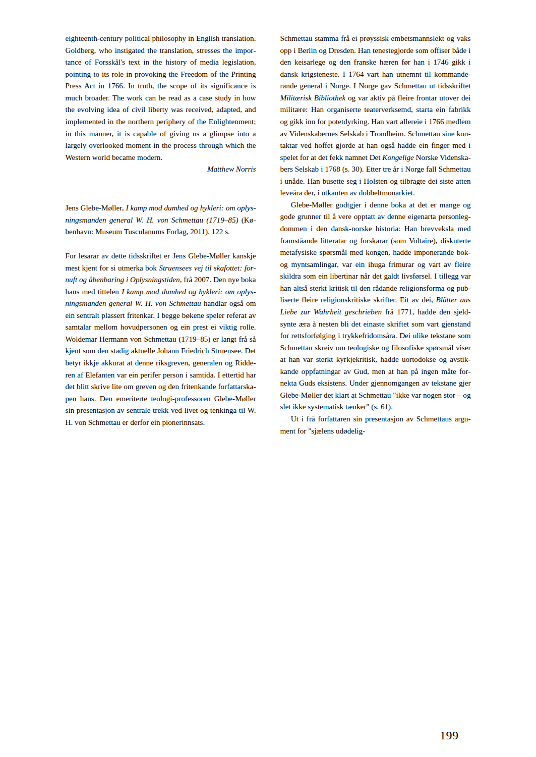eighteenth-century political philosophy in English translation. Goldberg, who instigated the translation, stresses the importance of Forsskål's text in the history of media legislation, pointing to its role in provoking the Freedom of the Printing Press Act in 1766. In truth, the scope of its significance is much broader. The work can be read as a case study in how the evolving idea of civil liberty was received, adapted, and implemented in the northern periphery of the Enlightenment; in this manner, it is capable of giving us a glimpse into a largely overlooked moment in the process through which the Western world became modern.
Matthew Norris
Jens Glebe-Møller, I kamp mod dumhed og hykleri: om oplysningsmanden general W. H. von Schmettau (1719–85) (København: Museum Tusculanums Forlag, 2011). 122 s.
For lesarar av dette tidsskriftet er Jens Glebe-Møller kanskje mest kjent for si utmerka bok Struensees vej til skafottet: fornuft og åbenbaring i Oplysningstiden, frå 2007. Den nye boka hans med tittelen I kamp mod dumhed og hykleri: om oplysningsmanden general W. H. von Schmettau handlar også om ein sentralt plassert fritenkar. I begge bøkene speler referat av samtalar mellom hovudpersonen og ein prest ei viktig rolle. Woldemar Hermann von Schmettau (1719–85) er langt frå så kjent som den stadig aktuelle Johann Friedrich Struensee. Det betyr ikkje akkurat at denne riksgreven, generalen og Ridderen af Elefanten var ein perifer person i samtida. I ettertid har det blitt skrive lite om greven og den fritenkande forfattarskapen hans. Den emeriterte teologi-professoren Glebe-Møller sin presentasjon av sentrale trekk ved livet og tenkinga til W. H. von Schmettau er derfor ein pionerinnsats.
Schmettau stamma frå ei prøyssisk embetsmannslekt og vaks opp i Berlin og Dresden. Han tenestegjorde som offiser både i den keisarlege og den franske hæren før han i 1746 gikk i dansk krigsteneste. I 1764 vart han utnemnt til kommanderande general i Norge. I Norge gav Schmettau ut tidsskriftet Militærisk Bibliothek og var aktiv på fleire frontar utover dei militære: Han organiserte teaterverksemd, starta ein fabrikk og gikk inn for potetdyrking. Han vart allereie i 1766 medlem av Videnskabernes Selskab i Trondheim. Schmettau sine kontaktar ved hoffet gjorde at han også hadde ein finger med i spelet for at det fekk namnet Det Kongelige Norske Videnskabers Selskab i 1768 (s. 30). Etter tre år i Norge fall Schmettau i unåde. Han busette seg i Holsten og tilbragte dei siste atten leveåra der, i utkanten av dobbeltmonarkiet.
Glebe-Møller godtgjer i denne boka at det er mange og gode grunner til å vere opptatt av denne eigenarta personlegdommen i den dansk-norske historia: Han brevveksla med framståande litteratar og forskarar (som Voltaire), diskuterte metafysiske spørsmål med kongen, hadde imponerande bok- og myntsamlingar, var ein ihuga frimurar og vart av fleire skildra som ein libertinar når det galdt livsførsel. I tillegg var han altså sterkt kritisk til den rådande religionsforma og publiserte fleire religionskritiske skrifter. Eit av dei, Blätter aus Liebe zur Wahrheit geschrieben frå 1771, hadde den sjeldsynte æra å nesten bli det einaste skriftet som vart gjenstand for rettsforfølging i trykkefridomsåra. Dei ulike tekstane som Schmettau skreiv om teologiske og filosofiske spørsmål viser at han var sterkt kyrkjekritisk, hadde uortodokse og avstikkande oppfatningar av Gud, men at han på ingen måte fornekta Guds eksistens. Under gjennomgangen av tekstane gjer Glebe-Møller det klart at Schmettau "ikke var nogen stor – og slet ikke systematisk tænker" (s. 61).
Ut i frå forfattaren sin presentasjon av Schmettaus argument for "sjælens udødelig-
199